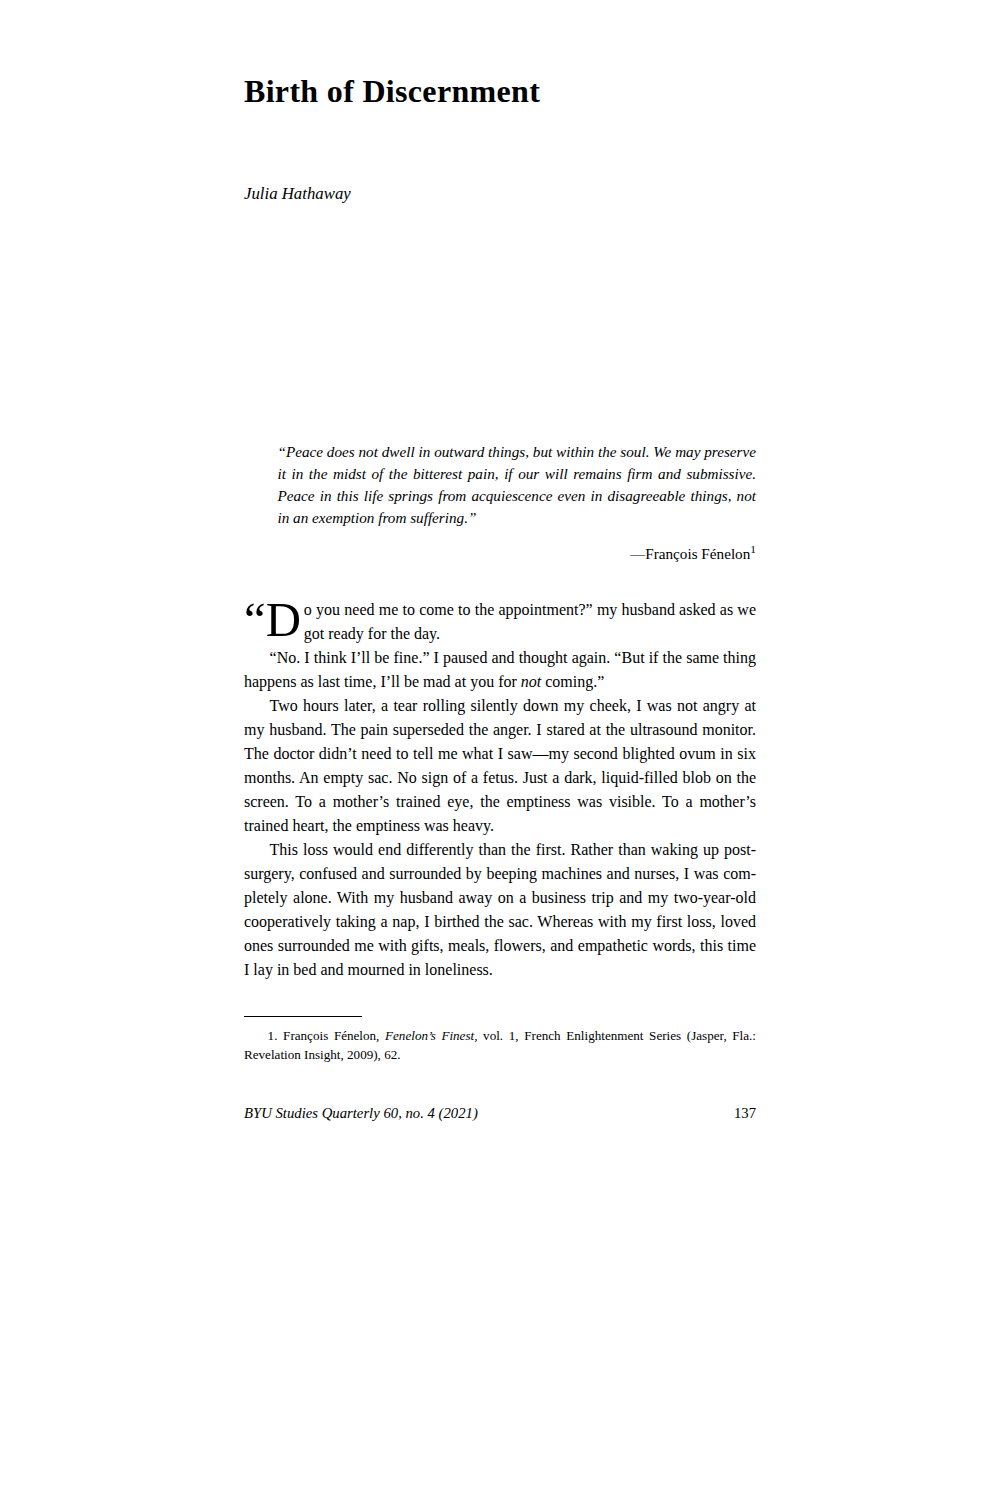Birth of Discernment
Julia Hathaway
“Peace does not dwell in outward things, but within the soul. We may preserve it in the midst of the bitterest pain, if our will remains firm and submissive. Peace in this life springs from acquiescence even in disagreeable things, not in an exemption from suffering.”
—François Fénelon1
“Do you need me to come to the appointment?” my husband asked as we got ready for the day.
“No. I think I’ll be fine.” I paused and thought again. “But if the same thing happens as last time, I’ll be mad at you for not coming.”
Two hours later, a tear rolling silently down my cheek, I was not angry at my husband. The pain superseded the anger. I stared at the ultrasound monitor. The doctor didn’t need to tell me what I saw—my second blighted ovum in six months. An empty sac. No sign of a fetus. Just a dark, liquid-filled blob on the screen. To a mother’s trained eye, the emptiness was visible. To a mother’s trained heart, the emptiness was heavy.
This loss would end differently than the first. Rather than waking up postsurgery, confused and surrounded by beeping machines and nurses, I was completely alone. With my husband away on a business trip and my two-year-old cooperatively taking a nap, I birthed the sac. Whereas with my first loss, loved ones surrounded me with gifts, meals, flowers, and empathetic words, this time I lay in bed and mourned in loneliness.
1. François Fénelon, Fenelon’s Finest, vol. 1, French Enlightenment Series (Jasper, Fla.: Revelation Insight, 2009), 62.
BYU Studies Quarterly 60, no. 4 (2021) 137